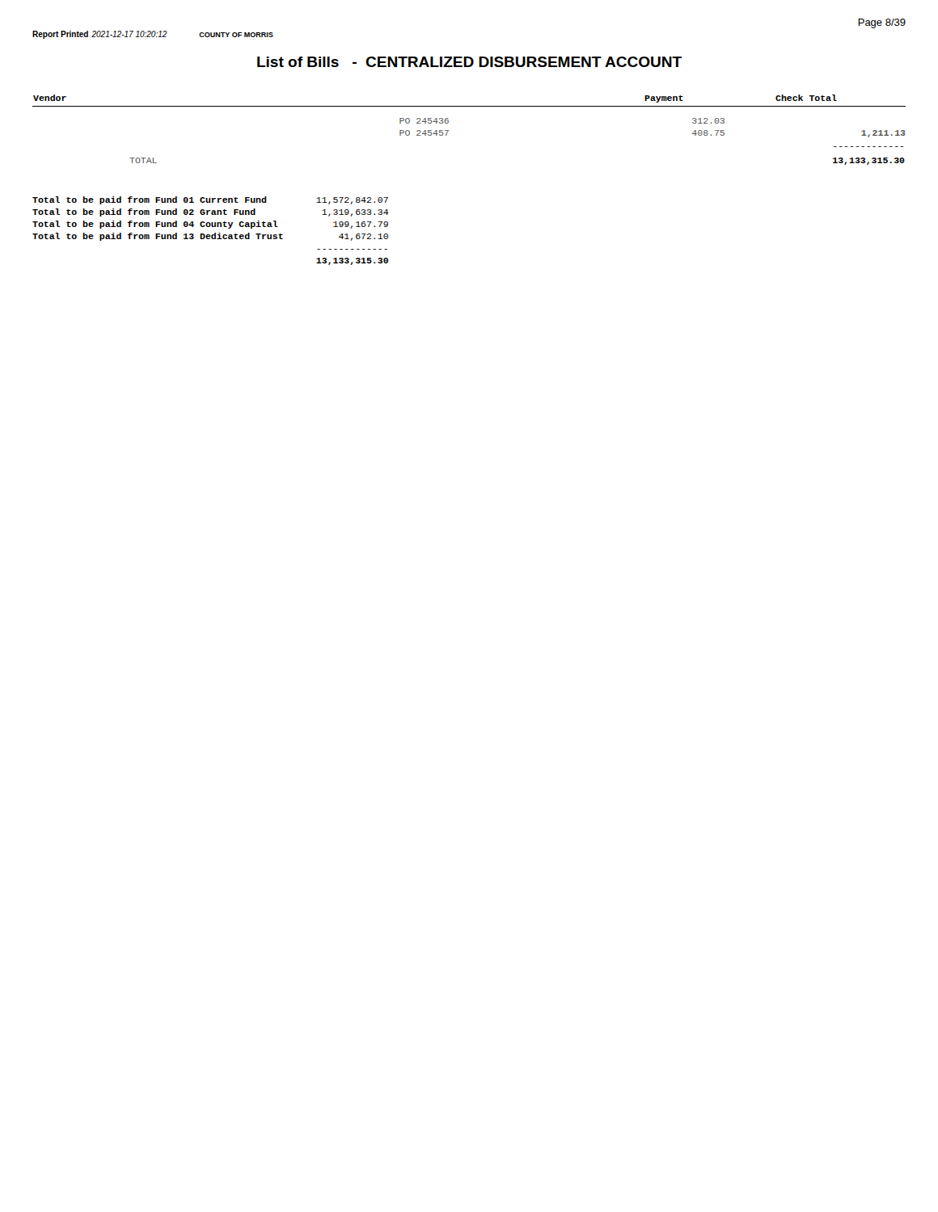Page 8/39
Report Printed 2021-12-17 10:20:12 COUNTY OF MORRIS
List of Bills - CENTRALIZED DISBURSEMENT ACCOUNT
| Vendor | | Payment | Check Total |
| --- | --- | --- | --- |
| | PO 245436 | 312.03 | |
| | PO 245457 | 408.75 | 1,211.13 |
| | ------------- |
| TOTAL | | | 13,133,315.30 |
| Total to be paid from Fund 01 Current Fund | 11,572,842.07 |
| Total to be paid from Fund 02 Grant Fund | 1,319,633.34 |
| Total to be paid from Fund 04 County Capital | 199,167.79 |
| Total to be paid from Fund 13 Dedicated Trust | 41,672.10 |
| | ------------- |
| | 13,133,315.30 |